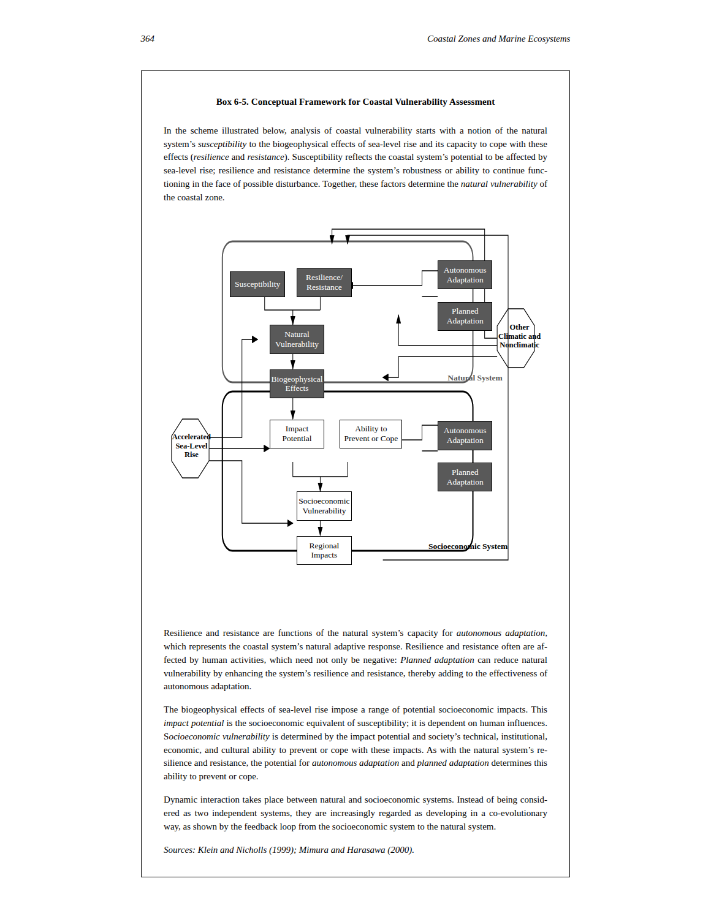364 Coastal Zones and Marine Ecosystems
Box 6-5. Conceptual Framework for Coastal Vulnerability Assessment
In the scheme illustrated below, analysis of coastal vulnerability starts with a notion of the natural system’s susceptibility to the biogeophysical effects of sea-level rise and its capacity to cope with these effects (resilience and resistance). Susceptibility reflects the coastal system’s potential to be affected by sea-level rise; resilience and resistance determine the system’s robustness or ability to continue functioning in the face of possible disturbance. Together, these factors determine the natural vulnerability of the coastal zone.
Susceptibility
Resilience/
Resistance
Natural
Vulnerability
Biogeophysical
Effects
Autonomous
Adaptation
Planned
Adaptation
Autonomous
Adaptation
Planned
Adaptation
Impact
Potential
Ability to
Prevent or Cope
Socioeconomic
Vulnerability
Regional
Impacts
Natural System
Socioeconomic System
Other
Climatic and
Nonclimatic
Accelerated
Sea-Level
Rise
Resilience and resistance are functions of the natural system’s capacity for autonomous adaptation, which represents the coastal system’s natural adaptive response. Resilience and resistance often are affected by human activities, which need not only be negative: Planned adaptation can reduce natural vulnerability by enhancing the system’s resilience and resistance, thereby adding to the effectiveness of autonomous adaptation.
The biogeophysical effects of sea-level rise impose a range of potential socioeconomic impacts. This impact potential is the socioeconomic equivalent of susceptibility; it is dependent on human influences. Socioeconomic vulnerability is determined by the impact potential and society’s technical, institutional, economic, and cultural ability to prevent or cope with these impacts. As with the natural system’s resilience and resistance, the potential for autonomous adaptation and planned adaptation determines this ability to prevent or cope.
Dynamic interaction takes place between natural and socioeconomic systems. Instead of being considered as two independent systems, they are increasingly regarded as developing in a co-evolutionary way, as shown by the feedback loop from the socioeconomic system to the natural system.
Sources: Klein and Nicholls (1999); Mimura and Harasawa (2000).